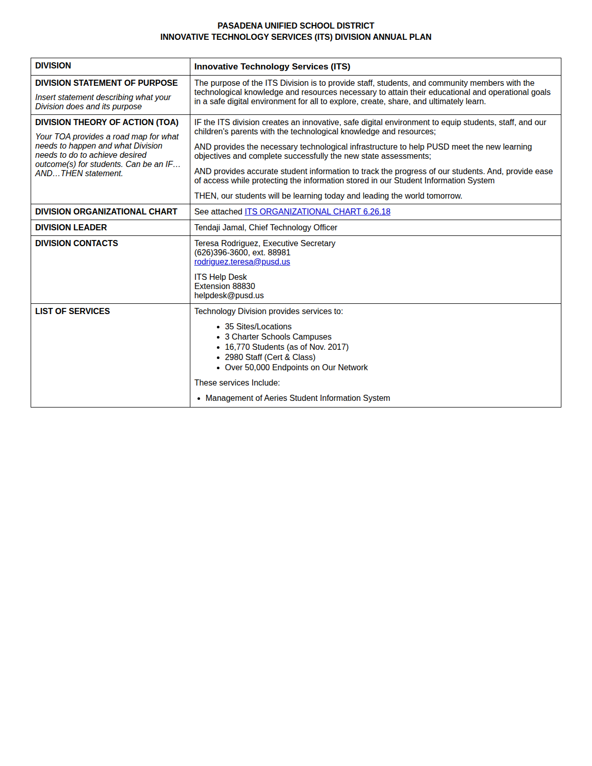PASADENA UNIFIED SCHOOL DISTRICT
INNOVATIVE TECHNOLOGY SERVICES (ITS) DIVISION ANNUAL PLAN
| DIVISION | Innovative Technology Services (ITS) |
| DIVISION STATEMENT OF PURPOSE Insert statement describing what your Division does and its purpose | The purpose of the ITS Division is to provide staff, students, and community members with the technological knowledge and resources necessary to attain their educational and operational goals in a safe digital environment for all to explore, create, share, and ultimately learn. |
| DIVISION THEORY OF ACTION (TOA) Your TOA provides a road map for what needs to happen and what Division needs to do to achieve desired outcome(s) for students. Can be an IF…AND…THEN statement. | IF the ITS division creates an innovative, safe digital environment to equip students, staff, and our children's parents with the technological knowledge and resources; AND provides the necessary technological infrastructure to help PUSD meet the new learning objectives and complete successfully the new state assessments; AND provides accurate student information to track the progress of our students. And, provide ease of access while protecting the information stored in our Student Information System THEN, our students will be learning today and leading the world tomorrow. |
| DIVISION ORGANIZATIONAL CHART | See attached ITS ORGANIZATIONAL CHART 6.26.18 |
| DIVISION LEADER | Tendaji Jamal, Chief Technology Officer |
| DIVISION CONTACTS | Teresa Rodriguez, Executive Secretary (626)396-3600, ext. 88981 rodriguez.teresa@pusd.us ITS Help Desk Extension 88830 helpdesk@pusd.us |
| LIST OF SERVICES | Technology Division provides services to: 35 Sites/Locations 3 Charter Schools Campuses 16,770 Students (as of Nov. 2017) 2980 Staff (Cert & Class) Over 50,000 Endpoints on Our Network These services Include: Management of Aeries Student Information System |